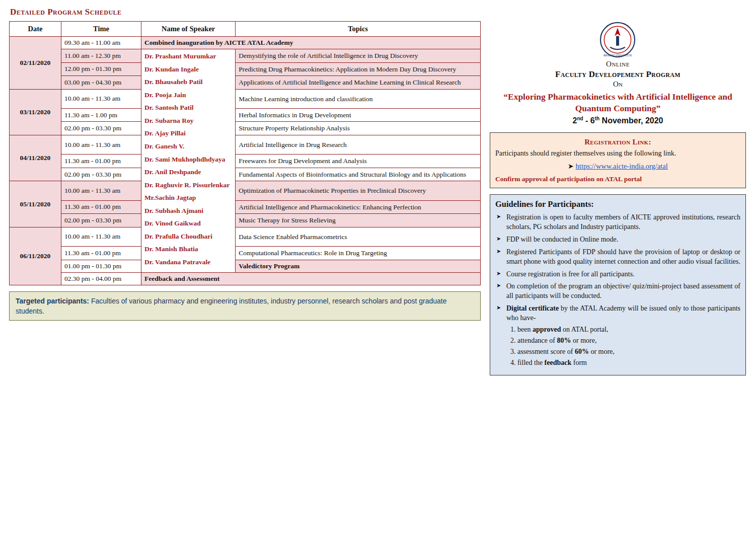Detailed Program Schedule
| Date | Time | Name of Speaker | Topics |
| --- | --- | --- | --- |
| 02/11/2020 | 09.30 am - 11.00 am | Combined inauguration by AICTE ATAL Academy |
| 11.00 am - 12.30 pm | Dr. Prashant Murumkar Dr. Kundan Ingale Dr. Bhausaheb Patil Dr. Pooja Jain Dr. Santosh Patil Dr. Subarna Roy Dr. Ajay Pillai Dr. Ganesh V. Dr. Sami Mukhophdhdyaya Dr. Anil Deshpande Dr. Raghuvir R. Pissurlenkar Mr.Sachin Jagtap Dr. Subhash Ajmani Dr. Vinod Gaikwad Dr. Prafulla Choudhari Dr. Manish Bhatia Dr. Vandana Patravale | Demystifying the role of Artificial Intelligence in Drug Discovery |
| 12.00 pm - 01.30 pm | Predicting Drug Pharmacokinetics: Application in Modern Day Drug Discovery |
| 03.00 pm - 04.30 pm | Applications of Artificial Intelligence and Machine Learning in Clinical Research |
| 03/11/2020 | 10.00 am - 11.30 am | Machine Learning introduction and classification |
| 11.30 am - 1.00 pm | Herbal Informatics in Drug Development |
| 02.00 pm - 03.30 pm | Structure Property Relationship Analysis |
| 04/11/2020 | 10.00 am - 11.30 am | Artificial Intelligence in Drug Research |
| 11.30 am - 01.00 pm | Freewares for Drug Development and Analysis |
| 02.00 pm - 03.30 pm | Fundamental Aspects of Bioinformatics and Structural Biology and its Applications |
| 05/11/2020 | 10.00 am - 11.30 am | Optimization of Pharmacokinetic Properties in Preclinical Discovery |
| 11.30 am - 01.00 pm | Artificial Intelligence and Pharmacokinetics: Enhancing Perfection |
| 02.00 pm - 03.30 pm | Music Therapy for Stress Relieving |
| 06/11/2020 | 10.00 am - 11.30 am | Data Science Enabled Pharmacometrics |
| 11.30 am - 01.00 pm | Computational Pharmaceutics: Role in Drug Targeting |
| 01.00 pm - 01.30 pm | Valedictory Program |
| 02.30 pm - 04.00 pm | Feedback and Assessment |
Targeted participants: Faculties of various pharmacy and engineering institutes, industry personnel, research scholars and post graduate students.
BHARATI VIDYAPEETH
Online
Faculty Developement Program
On
“Exploring Pharmacokinetics with Artificial Intelligence and Quantum Computing”
2nd - 6th November, 2020
Registration Link:
Participants should register themselves using the following link.
➤ https://www.aicte-india.org/atal
Confirm approval of participation on ATAL portal
Guidelines for Participants:
Registration is open to faculty members of AICTE approved institutions, research scholars, PG scholars and Industry participants.
FDP will be conducted in Online mode.
Registered Participants of FDP should have the provision of laptop or desktop or smart phone with good quality internet connection and other audio visual facilities.
Course registration is free for all participants.
On completion of the program an objective/ quiz/mini-project based assessment of all participants will be conducted.
Digital certificate by the ATAL Academy will be issued only to those participants who have-
been approved on ATAL portal,
attendance of 80% or more,
assessment score of 60% or more,
filled the feedback form